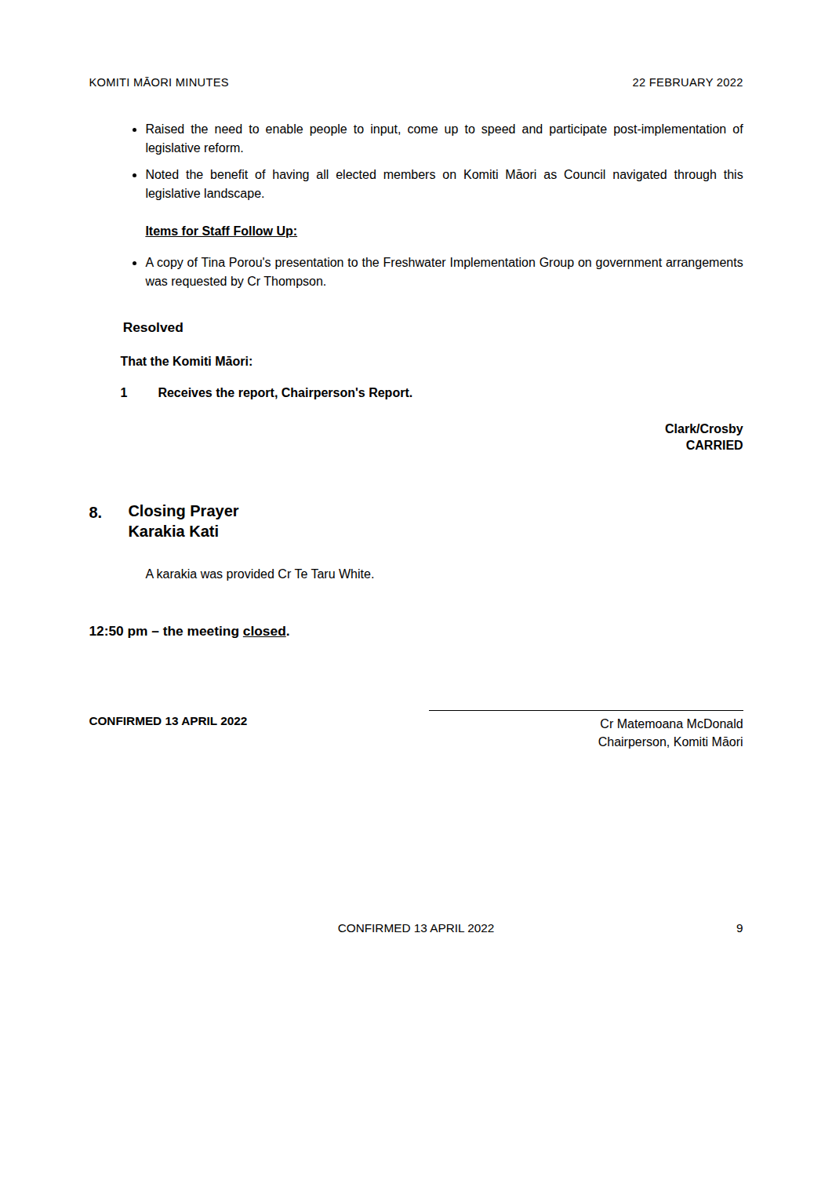KOMITI MĀORI MINUTES 22 FEBRUARY 2022
Raised the need to enable people to input, come up to speed and participate post-implementation of legislative reform.
Noted the benefit of having all elected members on Komiti Māori as Council navigated through this legislative landscape.
Items for Staff Follow Up:
A copy of Tina Porou's presentation to the Freshwater Implementation Group on government arrangements was requested by Cr Thompson.
Resolved
That the Komiti Māori:
1 Receives the report, Chairperson's Report.
Clark/Crosby
CARRIED
8. Closing Prayer
Karakia Kati
A karakia was provided Cr Te Taru White.
12:50 pm – the meeting closed.
CONFIRMED 13 APRIL 2022
Cr Matemoana McDonald
Chairperson, Komiti Māori
CONFIRMED 13 APRIL 2022 9